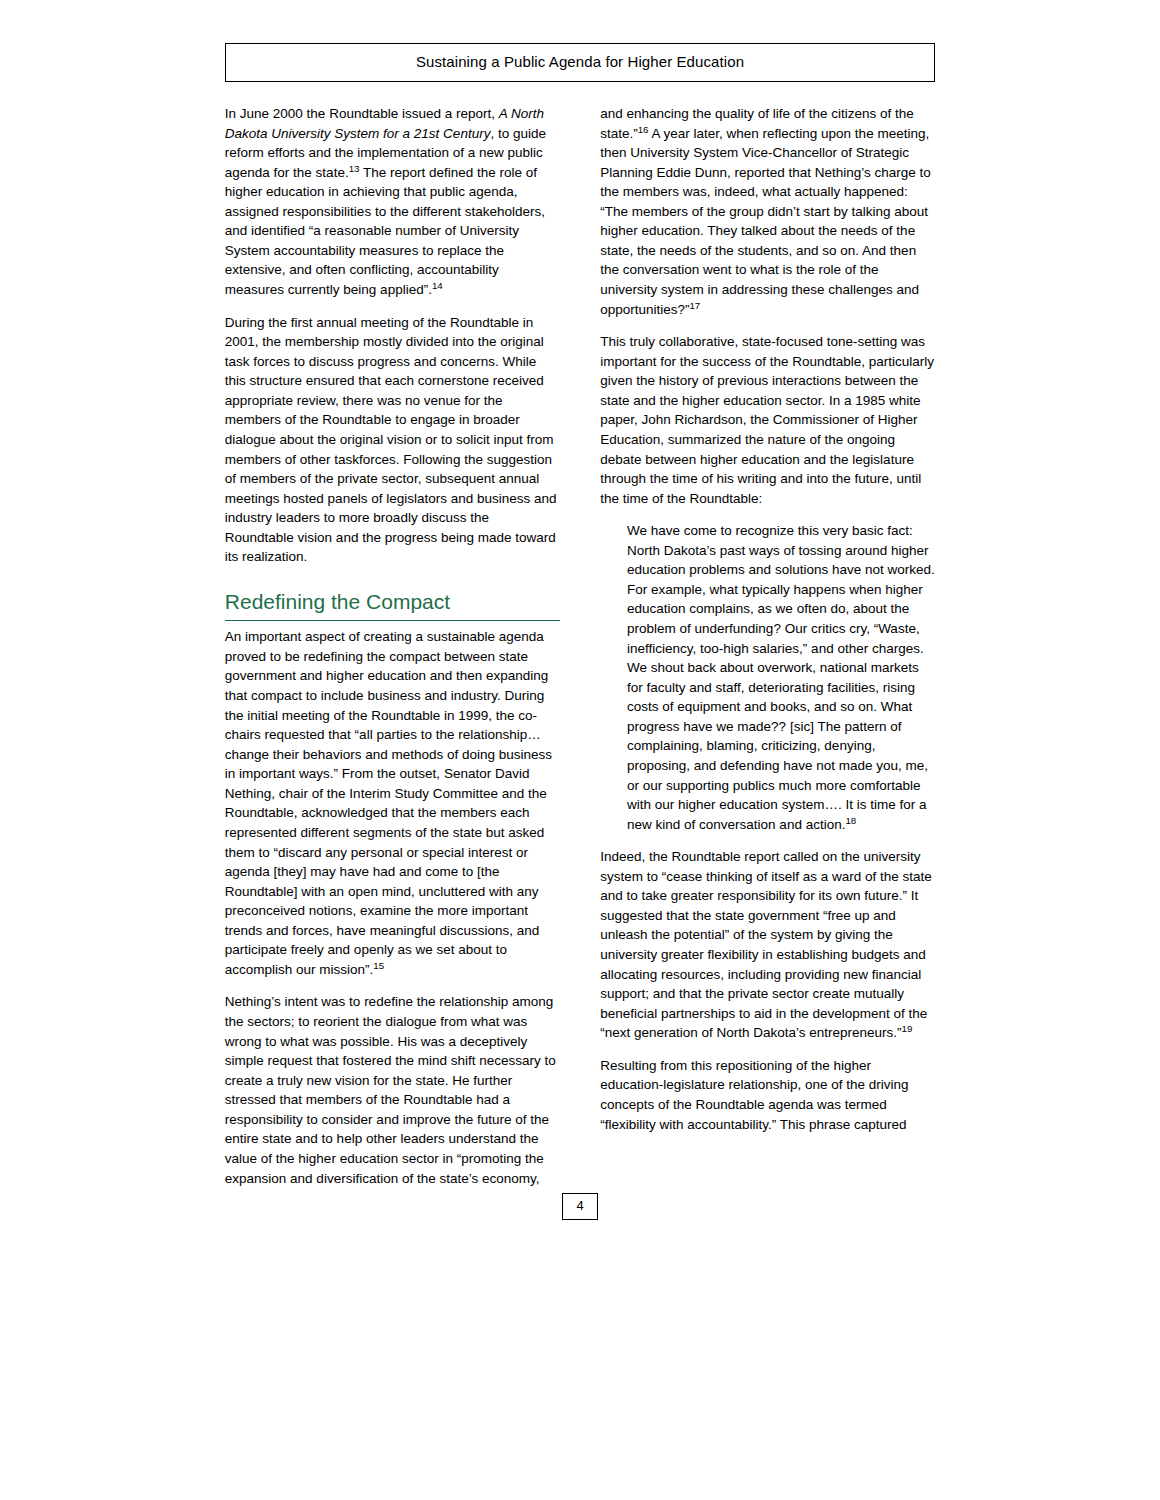Sustaining a Public Agenda for Higher Education
In June 2000 the Roundtable issued a report, A North Dakota University System for a 21st Century, to guide reform efforts and the implementation of a new public agenda for the state.13 The report defined the role of higher education in achieving that public agenda, assigned responsibilities to the different stakeholders, and identified “a reasonable number of University System accountability measures to replace the extensive, and often conflicting, accountability measures currently being applied”.14
During the first annual meeting of the Roundtable in 2001, the membership mostly divided into the original task forces to discuss progress and concerns. While this structure ensured that each cornerstone received appropriate review, there was no venue for the members of the Roundtable to engage in broader dialogue about the original vision or to solicit input from members of other taskforces. Following the suggestion of members of the private sector, subsequent annual meetings hosted panels of legislators and business and industry leaders to more broadly discuss the Roundtable vision and the progress being made toward its realization.
Redefining the Compact
An important aspect of creating a sustainable agenda proved to be redefining the compact between state government and higher education and then expanding that compact to include business and industry. During the initial meeting of the Roundtable in 1999, the co-chairs requested that “all parties to the relationship… change their behaviors and methods of doing business in important ways.” From the outset, Senator David Nething, chair of the Interim Study Committee and the Roundtable, acknowledged that the members each represented different segments of the state but asked them to “discard any personal or special interest or agenda [they] may have had and come to [the Roundtable] with an open mind, uncluttered with any preconceived notions, examine the more important trends and forces, have meaningful discussions, and participate freely and openly as we set about to accomplish our mission”.15
Nething’s intent was to redefine the relationship among the sectors; to reorient the dialogue from what was wrong to what was possible. His was a deceptively simple request that fostered the mind shift necessary to create a truly new vision for the state. He further stressed that members of the Roundtable had a responsibility to consider and improve the future of the entire state and to help other leaders understand the value of the higher education sector in “promoting the expansion and diversification of the state’s economy,
and enhancing the quality of life of the citizens of the state.”16 A year later, when reflecting upon the meeting, then University System Vice-Chancellor of Strategic Planning Eddie Dunn, reported that Nething’s charge to the members was, indeed, what actually happened: “The members of the group didn’t start by talking about higher education. They talked about the needs of the state, the needs of the students, and so on. And then the conversation went to what is the role of the university system in addressing these challenges and opportunities?”17
This truly collaborative, state-focused tone-setting was important for the success of the Roundtable, particularly given the history of previous interactions between the state and the higher education sector. In a 1985 white paper, John Richardson, the Commissioner of Higher Education, summarized the nature of the ongoing debate between higher education and the legislature through the time of his writing and into the future, until the time of the Roundtable:
We have come to recognize this very basic fact: North Dakota’s past ways of tossing around higher education problems and solutions have not worked. For example, what typically happens when higher education complains, as we often do, about the problem of underfunding? Our critics cry, “Waste, inefficiency, too-high salaries,” and other charges. We shout back about overwork, national markets for faculty and staff, deteriorating facilities, rising costs of equipment and books, and so on. What progress have we made?? [sic] The pattern of complaining, blaming, criticizing, denying, proposing, and defending have not made you, me, or our supporting publics much more comfortable with our higher education system…. It is time for a new kind of conversation and action.18
Indeed, the Roundtable report called on the university system to “cease thinking of itself as a ward of the state and to take greater responsibility for its own future.” It suggested that the state government “free up and unleash the potential” of the system by giving the university greater flexibility in establishing budgets and allocating resources, including providing new financial support; and that the private sector create mutually beneficial partnerships to aid in the development of the “next generation of North Dakota’s entrepreneurs.”19
Resulting from this repositioning of the higher education-legislature relationship, one of the driving concepts of the Roundtable agenda was termed “flexibility with accountability.” This phrase captured
4